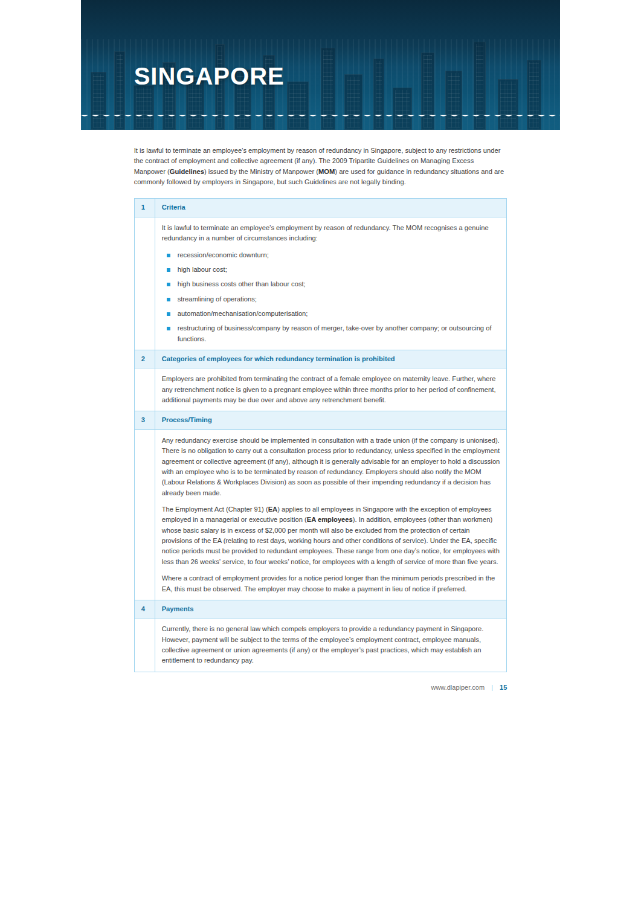SINGAPORE
It is lawful to terminate an employee’s employment by reason of redundancy in Singapore, subject to any restrictions under the contract of employment and collective agreement (if any). The 2009 Tripartite Guidelines on Managing Excess Manpower (Guidelines) issued by the Ministry of Manpower (MOM) are used for guidance in redundancy situations and are commonly followed by employers in Singapore, but such Guidelines are not legally binding.
| 1 | Criteria |
| | It is lawful to terminate an employee’s employment by reason of redundancy. The MOM recognises a genuine redundancy in a number of circumstances including: recession/economic downturn; high labour cost; high business costs other than labour cost; streamlining of operations; automation/mechanisation/computerisation; restructuring of business/company by reason of merger, take-over by another company; or outsourcing of functions. |
| 2 | Categories of employees for which redundancy termination is prohibited |
| | Employers are prohibited from terminating the contract of a female employee on maternity leave. Further, where any retrenchment notice is given to a pregnant employee within three months prior to her period of confinement, additional payments may be due over and above any retrenchment benefit. |
| 3 | Process/Timing |
| | Any redundancy exercise should be implemented in consultation with a trade union (if the company is unionised). There is no obligation to carry out a consultation process prior to redundancy, unless specified in the employment agreement or collective agreement (if any), although it is generally advisable for an employer to hold a discussion with an employee who is to be terminated by reason of redundancy. Employers should also notify the MOM (Labour Relations & Workplaces Division) as soon as possible of their impending redundancy if a decision has already been made. The Employment Act (Chapter 91) ( EA ) applies to all employees in Singapore with the exception of employees employed in a managerial or executive position ( EA employees ). In addition, employees (other than workmen) whose basic salary is in excess of $2,000 per month will also be excluded from the protection of certain provisions of the EA (relating to rest days, working hours and other conditions of service). Under the EA, specific notice periods must be provided to redundant employees. These range from one day’s notice, for employees with less than 26 weeks’ service, to four weeks’ notice, for employees with a length of service of more than five years. Where a contract of employment provides for a notice period longer than the minimum periods prescribed in the EA, this must be observed. The employer may choose to make a payment in lieu of notice if preferred. |
| 4 | Payments |
| | Currently, there is no general law which compels employers to provide a redundancy payment in Singapore. However, payment will be subject to the terms of the employee’s employment contract, employee manuals, collective agreement or union agreements (if any) or the employer’s past practices, which may establish an entitlement to redundancy pay. |
www.dlapiper.com | 15